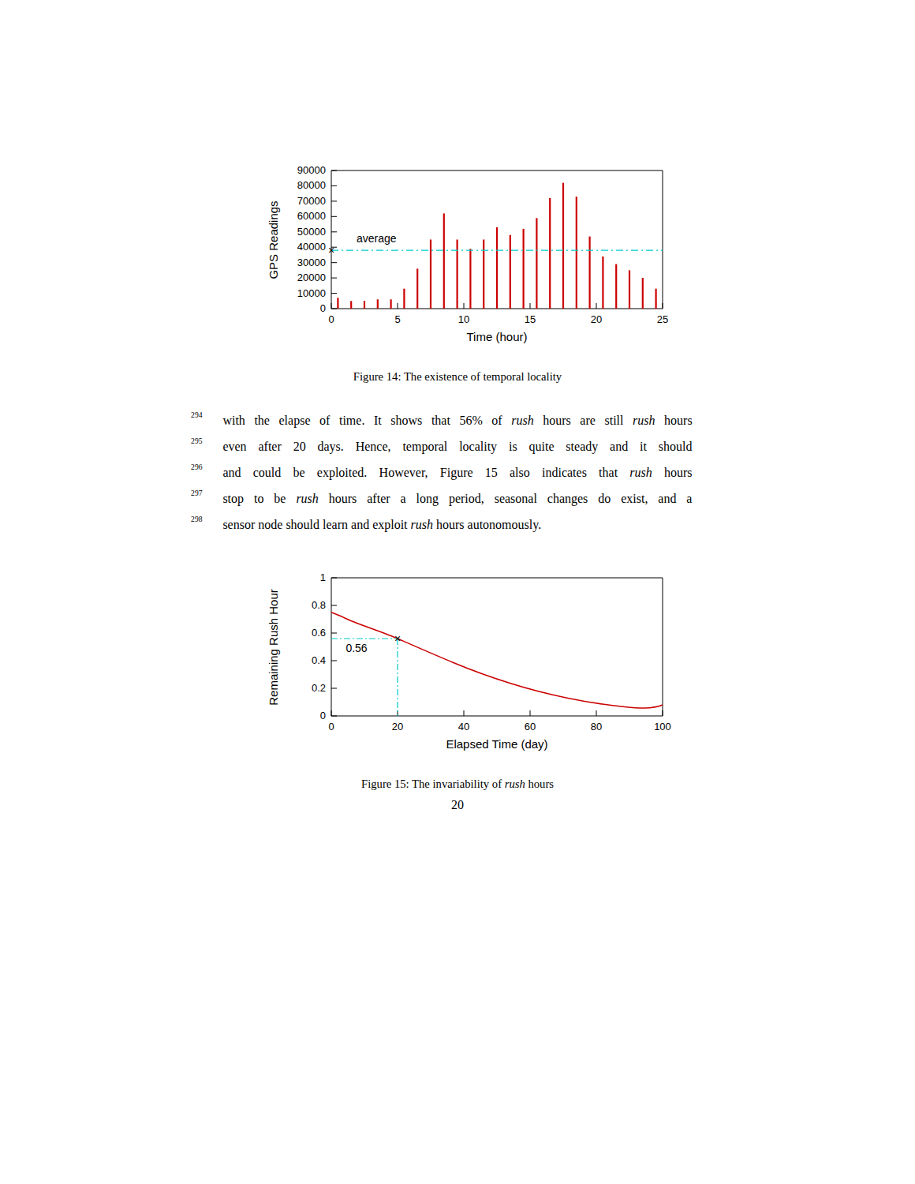0 10000 20000 30000 40000 50000 60000 70000 80000 90000 0 5 10 15 20 25 × average Time (hour) GPS Readings
Figure 14: The existence of temporal locality
294 with the elapse of time. It shows that 56% of rush hours are still rush hours
295 even after 20 days. Hence, temporal locality is quite steady and it should
296 and could be exploited. However, Figure 15 also indicates that rush hours
297 stop to be rush hours after along period, seasonal changes do exist, and a
298 sensor node should learn and exploit rush hours autonomously.
0 0.2 0.4 0.6 0.8 1 0 20 40 60 80 100 × 0.56 Elapsed Time (day) Remaining Rush Hour
Figure 15: The invariability of rush hours
20